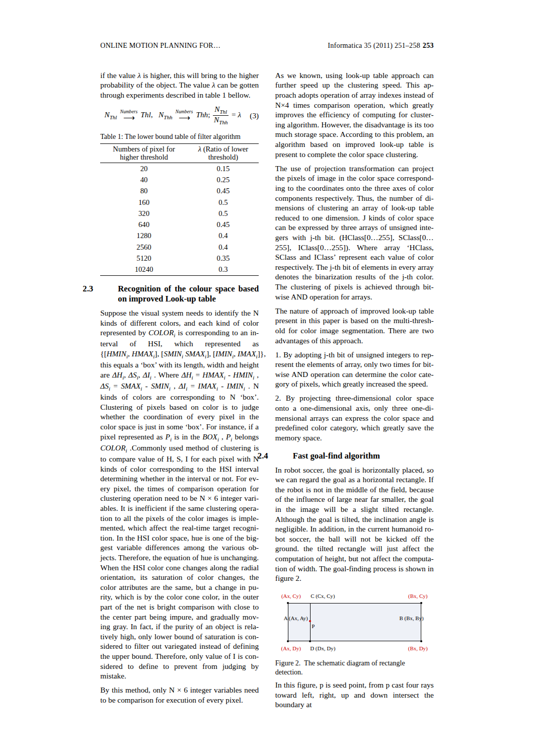Online motion planning for…
Informatica 35 (2011) 251–258253
if the value λ is higher, this will bring to the higher probability of the object. The value λ can be gotten through experiments described in table 1 bellow.
NThl Numbers⟶ Thl, NThh Numbers⟶ Thh; NThl NThh = λ
(3)
Table 1: The lower bound table of filter algorithm
| Numbers of pixel for higher threshold | λ (Ratio of lower threshold) |
| --- | --- |
| 20 | 0.15 |
| 40 | 0.25 |
| 80 | 0.45 |
| 160 | 0.5 |
| 320 | 0.5 |
| 640 | 0.45 |
| 1280 | 0.4 |
| 2560 | 0.4 |
| 5120 | 0.35 |
| 10240 | 0.3 |
2.3 Recognition of the colour space based on improved Look-up table
Suppose the visual system needs to identify the N kinds of different colors, and each kind of color represented by COLORi is corresponding to an interval of HSI, which represented as {[HMINi, HMAXi], [SMINi SMAXi], [IMINi, IMAXi]}, this equals a ‘box’ with its length, width and height are ΔHi, ΔSi, ΔIi . Where ΔHi = HMAXi - HMINi , ΔSi = SMAXi - SMINi , ΔIi = IMAXi - IMINi . N kinds of colors are corresponding to N ‘box’. Clustering of pixels based on color is to judge whether the coordination of every pixel in the color space is just in some ‘box’. For instance, if a pixel represented as Pi is in the BOXi , Pi belongs COLORi .Commonly used method of clustering is to compare value of H, S, I for each pixel with N kinds of color corresponding to the HSI interval determining whether in the interval or not. For every pixel, the times of comparison operation for clustering operation need to be N × 6 integer variables. It is inefficient if the same clustering operation to all the pixels of the color images is implemented, which affect the real-time target recognition. In the HSI color space, hue is one of the biggest variable differences among the various objects. Therefore, the equation of hue is unchanging. When the HSI color cone changes along the radial orientation, its saturation of color changes, the color attributes are the same, but a change in purity, which is by the color cone color, in the outer part of the net is bright comparison with close to the center part being impure, and gradually moving gray. In fact, if the purity of an object is relatively high, only lower bound of saturation is considered to filter out variegated instead of defining the upper bound. Therefore, only value of I is considered to define to prevent from judging by mistake.
By this method, only N × 6 integer variables need to be comparison for execution of every pixel.
As we known, using look-up table approach can further speed up the clustering speed. This approach adopts operation of array indexes instead of N×4 times comparison operation, which greatly improves the efficiency of computing for clustering algorithm. However, the disadvantage is its too much storage space. According to this problem, an algorithm based on improved look-up table is present to complete the color space clustering.
The use of projection transformation can project the pixels of image in the color space corresponding to the coordinates onto the three axes of color components respectively. Thus, the number of dimensions of clustering an array of look-up table reduced to one dimension. J kinds of color space can be expressed by three arrays of unsigned integers with j-th bit. (HClass[0…255], SClass[0…255], IClass[0…255]). Where array ‘HClass, SClass and IClass’ represent each value of color respectively. The j-th bit of elements in every array denotes the binarization results of the j-th color. The clustering of pixels is achieved through bitwise AND operation for arrays.
The nature of approach of improved look-up table present in this paper is based on the multi-threshold for color image segmentation. There are two advantages of this approach.
1. By adopting j-th bit of unsigned integers to represent the elements of array, only two times for bitwise AND operation can determine the color category of pixels, which greatly increased the speed.
2. By projecting three-dimensional color space onto a one-dimensional axis, only three one-dimensional arrays can express the color space and predefined color category, which greatly save the memory space.
2.4 Fast goal-find algorithm
In robot soccer, the goal is horizontally placed, so we can regard the goal as a horizontal rectangle. If the robot is not in the middle of the field, because of the influence of large near far smaller, the goal in the image will be a slight tilted rectangle. Although the goal is tilted, the inclination angle is negligible. In addition, in the current humanoid robot soccer, the ball will not be kicked off the ground. the tilted rectangle will just affect the computation of height, but not affect the computation of width. The goal-finding process is shown in figure 2.
(Ax, Cy)
C (Cx, Cy)
(Bx, Cy)
A (Ax, Ay)
B (Bx, By)
P
(Ax, Dy)
D (Dx, Dy)
(Bx, Dy)
Figure 2. The schematic diagram of rectangle detection.
In this figure, p is seed point, from p cast four rays toward left, right, up and down intersect the boundary at